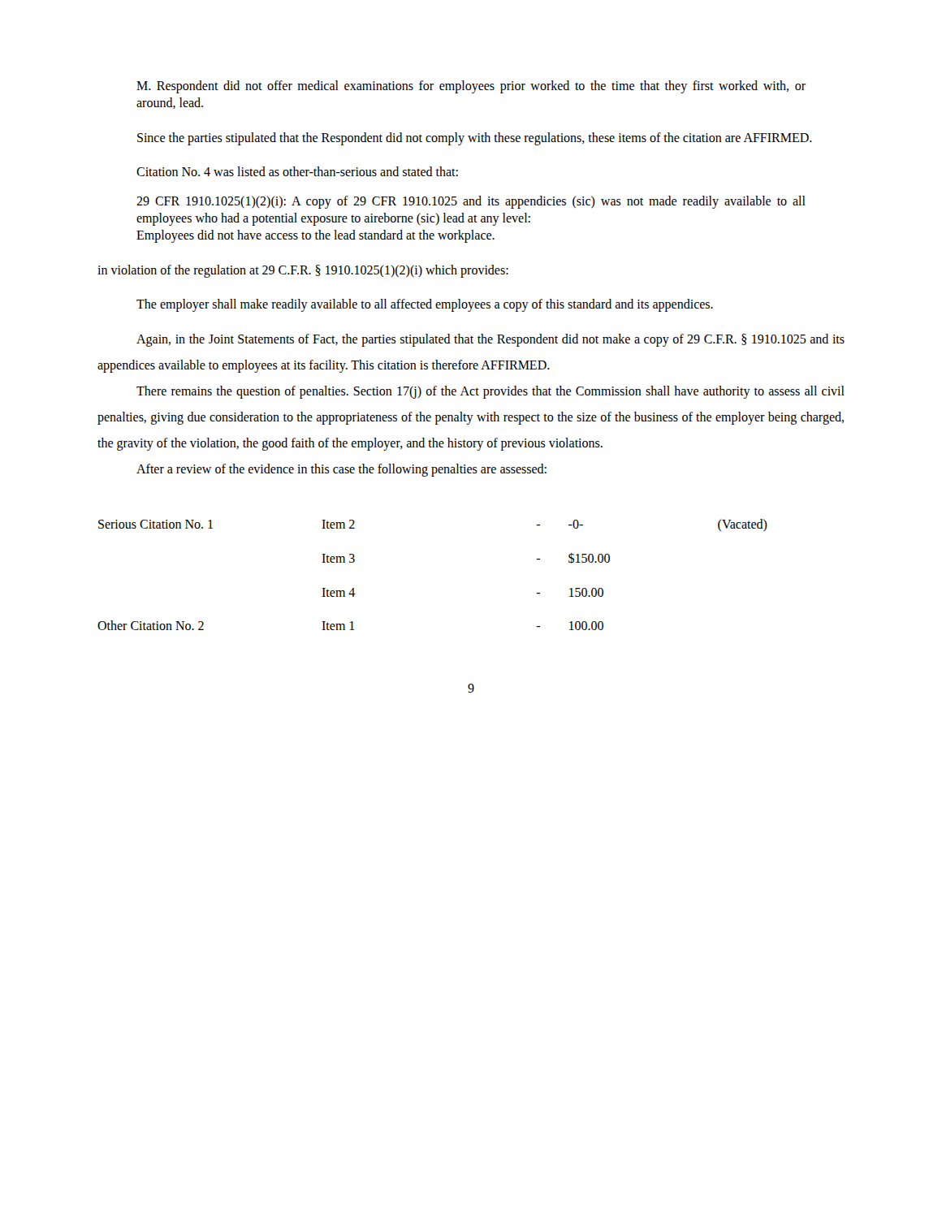M. Respondent did not offer medical examinations for employees prior worked to the time that they first worked with, or around, lead.
Since the parties stipulated that the Respondent did not comply with these regulations, these items of the citation are AFFIRMED.
Citation No. 4 was listed as other-than-serious and stated that:
29 CFR 1910.1025(1)(2)(i): A copy of 29 CFR 1910.1025 and its appendicies (sic) was not made readily available to all employees who had a potential exposure to aireborne (sic) lead at any level:
Employees did not have access to the lead standard at the workplace.
in violation of the regulation at 29 C.F.R. § 1910.1025(1)(2)(i) which provides:
The employer shall make readily available to all affected employees a copy of this standard and its appendices.
Again, in the Joint Statements of Fact, the parties stipulated that the Respondent did not make a copy of 29 C.F.R. § 1910.1025 and its appendices available to employees at its facility. This citation is therefore AFFIRMED.
There remains the question of penalties. Section 17(j) of the Act provides that the Commission shall have authority to assess all civil penalties, giving due consideration to the appropriateness of the penalty with respect to the size of the business of the employer being charged, the gravity of the violation, the good faith of the employer, and the history of previous violations.
After a review of the evidence in this case the following penalties are assessed:
| Serious Citation No. 1 | Item 2 | - | -0- | (Vacated) |
| | Item 3 | - | $150.00 | |
| | Item 4 | - | 150.00 | |
| Other Citation No. 2 | Item 1 | - | 100.00 | |
9